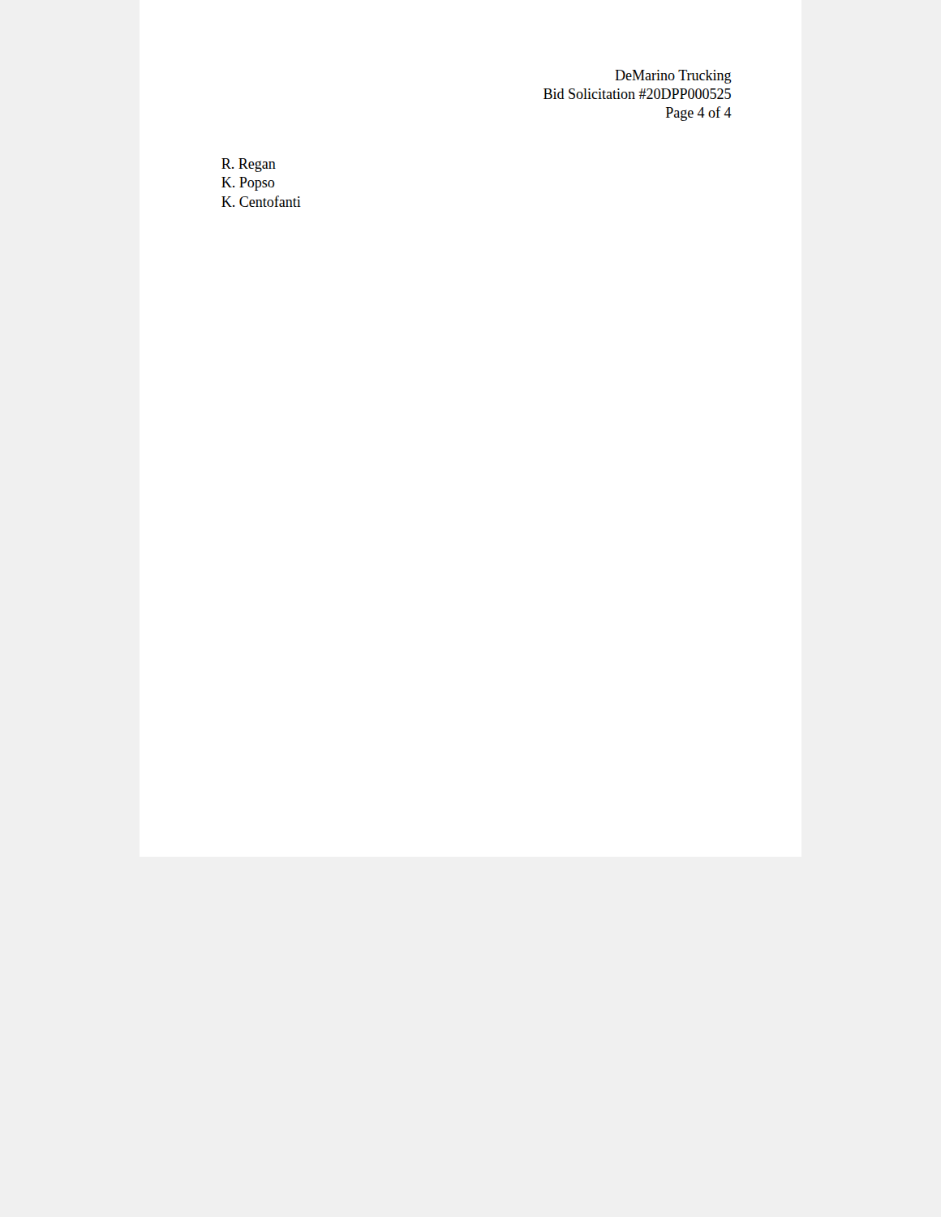DeMarino Trucking
Bid Solicitation #20DPP000525
Page 4 of 4
R. Regan
K. Popso
K. Centofanti